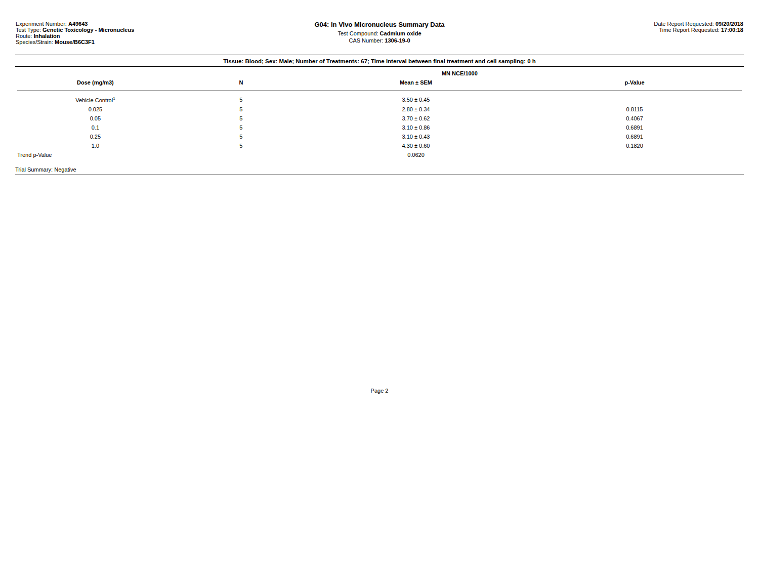| Experiment Number: A49643 Test Type: Genetic Toxicology - Micronucleus Route: Inhalation Species/Strain: Mouse/B6C3F1 | G04: In Vivo Micronucleus Summary Data Test Compound: Cadmium oxide CAS Number: 1306-19-0 | Date Report Requested: 09/20/2018 Time Report Requested: 17:00:18 |
Tissue: Blood; Sex: Male; Number of Treatments: 67; Time interval between final treatment and cell sampling: 0 h
| | MN NCE/1000 |
| Dose (mg/m3) | N | Mean ± SEM | p-Value |
| Vehicle Control 1 | 5 | 3.50 ± 0.45 | |
| 0.025 | 5 | 2.80 ± 0.34 | 0.8115 |
| 0.05 | 5 | 3.70 ± 0.62 | 0.4067 |
| 0.1 | 5 | 3.10 ± 0.86 | 0.6891 |
| 0.25 | 5 | 3.10 ± 0.43 | 0.6891 |
| 1.0 | 5 | 4.30 ± 0.60 | 0.1820 |
| Trend p-Value | | 0.0620 | |
Trial Summary: Negative
Page 2